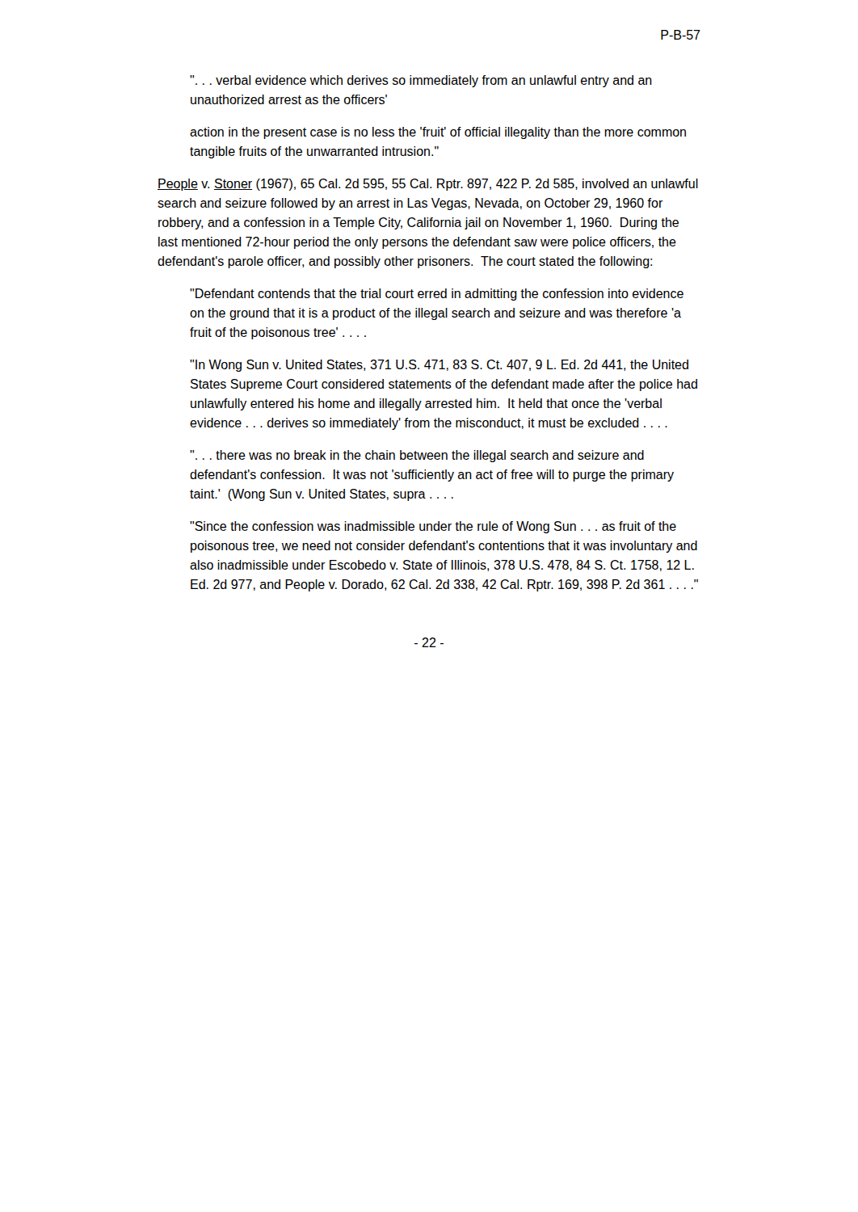P-B-57
". . . verbal evidence which derives so immediately from an unlawful entry and an unauthorized arrest as the officers'
action in the present case is no less the 'fruit' of official illegality than the more common tangible fruits of the unwarranted intrusion."
People v. Stoner (1967), 65 Cal. 2d 595, 55 Cal. Rptr. 897, 422 P. 2d 585, involved an unlawful search and seizure followed by an arrest in Las Vegas, Nevada, on October 29, 1960 for robbery, and a confession in a Temple City, California jail on November 1, 1960. During the last mentioned 72-hour period the only persons the defendant saw were police officers, the defendant's parole officer, and possibly other prisoners. The court stated the following:
"Defendant contends that the trial court erred in admitting the confession into evidence on the ground that it is a product of the illegal search and seizure and was therefore 'a fruit of the poisonous tree' . . . .
"In Wong Sun v. United States, 371 U.S. 471, 83 S. Ct. 407, 9 L. Ed. 2d 441, the United States Supreme Court considered statements of the defendant made after the police had unlawfully entered his home and illegally arrested him. It held that once the 'verbal evidence . . . derives so immediately' from the misconduct, it must be excluded . . . .
". . . there was no break in the chain between the illegal search and seizure and defendant's confession. It was not 'sufficiently an act of free will to purge the primary taint.' (Wong Sun v. United States, supra . . . .
"Since the confession was inadmissible under the rule of Wong Sun . . . as fruit of the poisonous tree, we need not consider defendant's contentions that it was involuntary and also inadmissible under Escobedo v. State of Illinois, 378 U.S. 478, 84 S. Ct. 1758, 12 L. Ed. 2d 977, and People v. Dorado, 62 Cal. 2d 338, 42 Cal. Rptr. 169, 398 P. 2d 361 . . . ."
- 22 -